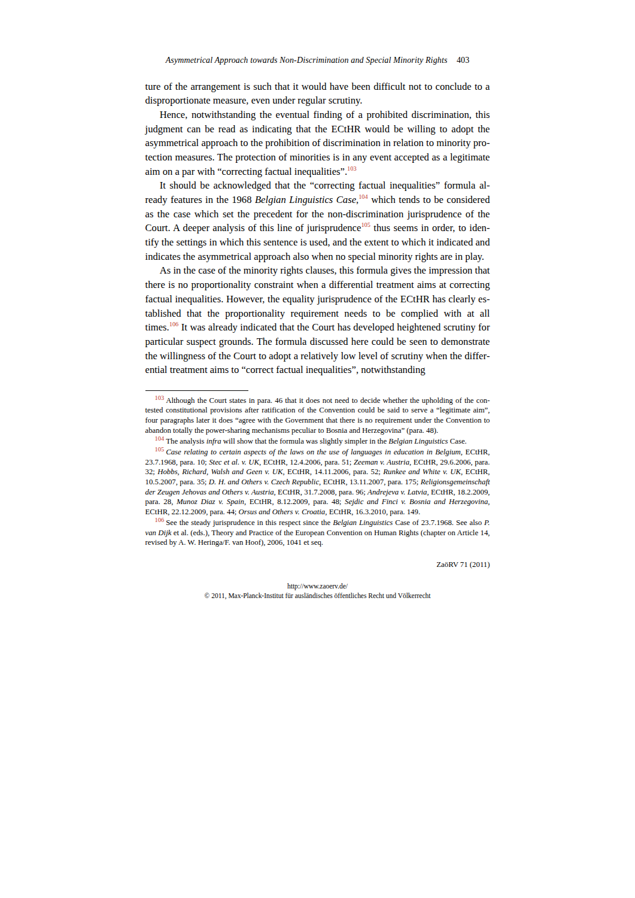Asymmetrical Approach towards Non-Discrimination and Special Minority Rights403
ture of the arrangement is such that it would have been difficult not to conclude to a disproportionate measure, even under regular scrutiny.
Hence, notwithstanding the eventual finding of a prohibited discrimination, this judgment can be read as indicating that the ECtHR would be willing to adopt the asymmetrical approach to the prohibition of discrimination in relation to minority protection measures. The protection of minorities is in any event accepted as a legitimate aim on a par with “correcting factual inequalities”.103
It should be acknowledged that the “correcting factual inequalities” formula already features in the 1968 Belgian Linguistics Case,104 which tends to be considered as the case which set the precedent for the non-discrimination jurisprudence of the Court. A deeper analysis of this line of jurisprudence105 thus seems in order, to identify the settings in which this sentence is used, and the extent to which it indicated and indicates the asymmetrical approach also when no special minority rights are in play.
As in the case of the minority rights clauses, this formula gives the impression that there is no proportionality constraint when a differential treatment aims at correcting factual inequalities. However, the equality jurisprudence of the ECtHR has clearly established that the proportionality requirement needs to be complied with at all times.106 It was already indicated that the Court has developed heightened scrutiny for particular suspect grounds. The formula discussed here could be seen to demonstrate the willingness of the Court to adopt a relatively low level of scrutiny when the differential treatment aims to “correct factual inequalities”, notwithstanding
103 Although the Court states in para. 46 that it does not need to decide whether the upholding of the contested constitutional provisions after ratification of the Convention could be said to serve a “legitimate aim”, four paragraphs later it does “agree with the Government that there is no requirement under the Convention to abandon totally the power-sharing mechanisms peculiar to Bosnia and Herzegovina” (para. 48).
104 The analysis infra will show that the formula was slightly simpler in the Belgian Linguistics Case.
105 Case relating to certain aspects of the laws on the use of languages in education in Belgium, ECtHR, 23.7.1968, para. 10; Stec et al. v. UK, ECtHR, 12.4.2006, para. 51; Zeeman v. Austria, ECtHR, 29.6.2006, para. 32; Hobbs, Richard, Walsh and Geen v. UK, ECtHR, 14.11.2006, para. 52; Runkee and White v. UK, ECtHR, 10.5.2007, para. 35; D. H. and Others v. Czech Republic, ECtHR, 13.11.2007, para. 175; Religionsgemeinschaft der Zeugen Jehovas and Others v. Austria, ECtHR, 31.7.2008, para. 96; Andrejeva v. Latvia, ECtHR, 18.2.2009, para. 28, Munoz Diaz v. Spain, ECtHR, 8.12.2009, para. 48; Sejdic and Finci v. Bosnia and Herzegovina, ECtHR, 22.12.2009, para. 44; Orsus and Others v. Croatia, ECtHR, 16.3.2010, para. 149.
106 See the steady jurisprudence in this respect since the Belgian Linguistics Case of 23.7.1968. See also P. van Dijk et al. (eds.), Theory and Practice of the European Convention on Human Rights (chapter on Article 14, revised by A. W. Heringa/F. van Hoof), 2006, 1041 et seq.
ZaöRV 71 (2011)
http://www.zaoerv.de/
© 2011, Max-Planck-Institut für ausländisches öffentliches Recht und Völkerrecht